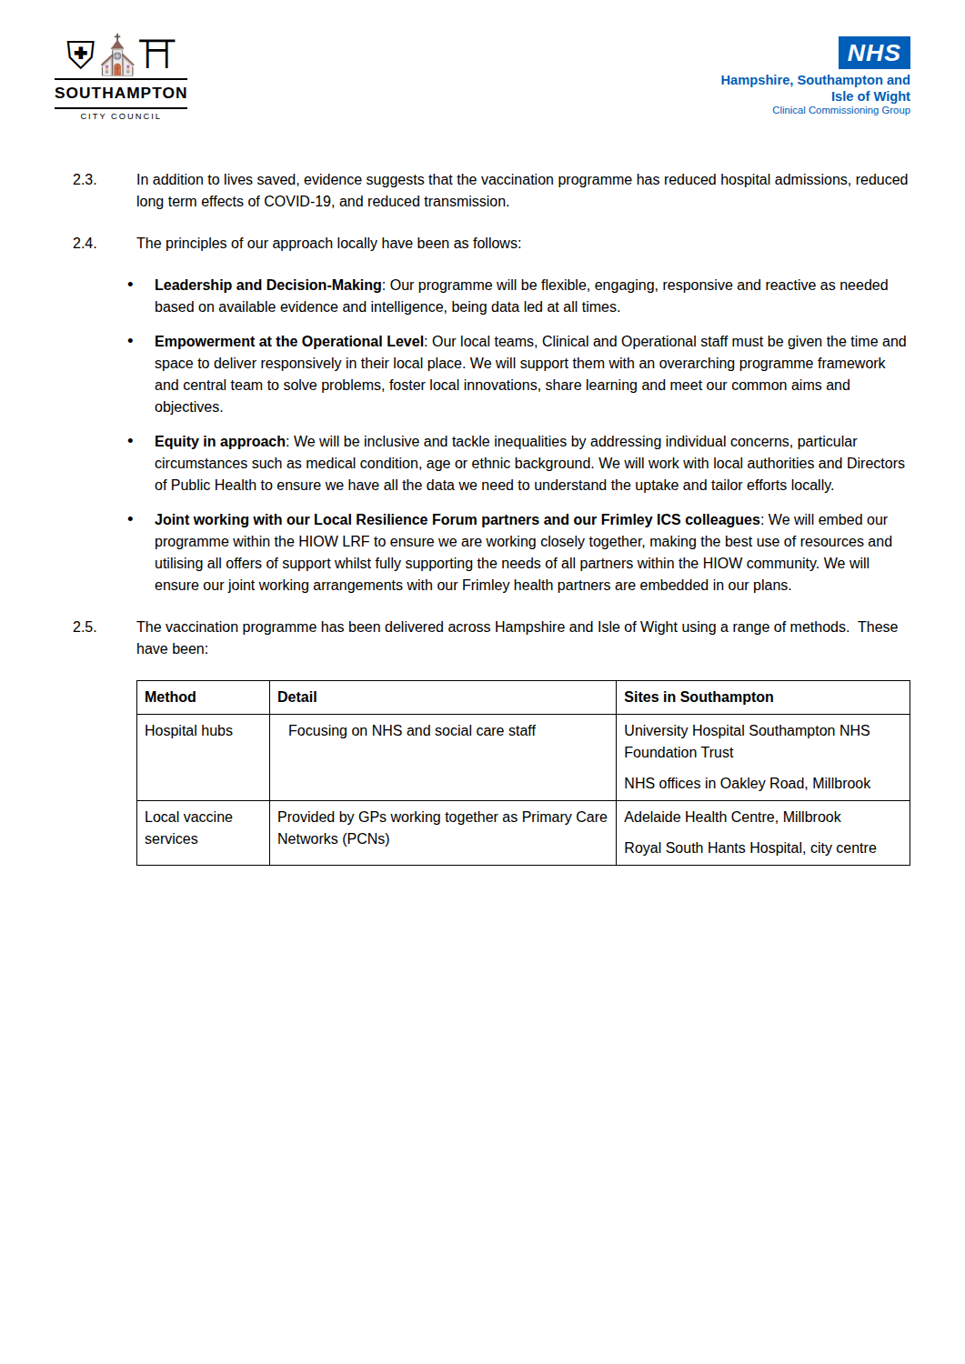⛨⛪⛩
SOUTHAMPTON
CITY COUNCIL
NHS
Hampshire, Southampton and
Isle of Wight
Clinical Commissioning Group
2.3.
In addition to lives saved, evidence suggests that the vaccination programme has reduced hospital admissions, reduced long term effects of COVID-19, and reduced transmission.
2.4.
The principles of our approach locally have been as follows:
Leadership and Decision-Making: Our programme will be flexible, engaging, responsive and reactive as needed based on available evidence and intelligence, being data led at all times.
Empowerment at the Operational Level: Our local teams, Clinical and Operational staff must be given the time and space to deliver responsively in their local place. We will support them with an overarching programme framework and central team to solve problems, foster local innovations, share learning and meet our common aims and objectives.
Equity in approach: We will be inclusive and tackle inequalities by addressing individual concerns, particular circumstances such as medical condition, age or ethnic background. We will work with local authorities and Directors of Public Health to ensure we have all the data we need to understand the uptake and tailor efforts locally.
Joint working with our Local Resilience Forum partners and our Frimley ICS colleagues: We will embed our programme within the HIOW LRF to ensure we are working closely together, making the best use of resources and utilising all offers of support whilst fully supporting the needs of all partners within the HIOW community. We will ensure our joint working arrangements with our Frimley health partners are embedded in our plans.
2.5.
The vaccination programme has been delivered across Hampshire and Isle of Wight using a range of methods. These have been:
| Method | Detail | Sites in Southampton |
| --- | --- | --- |
| Hospital hubs | Focusing on NHS and social care staff | University Hospital Southampton NHS Foundation Trust NHS offices in Oakley Road, Millbrook |
| Local vaccine services | Provided by GPs working together as Primary Care Networks (PCNs) | Adelaide Health Centre, Millbrook Royal South Hants Hospital, city centre |